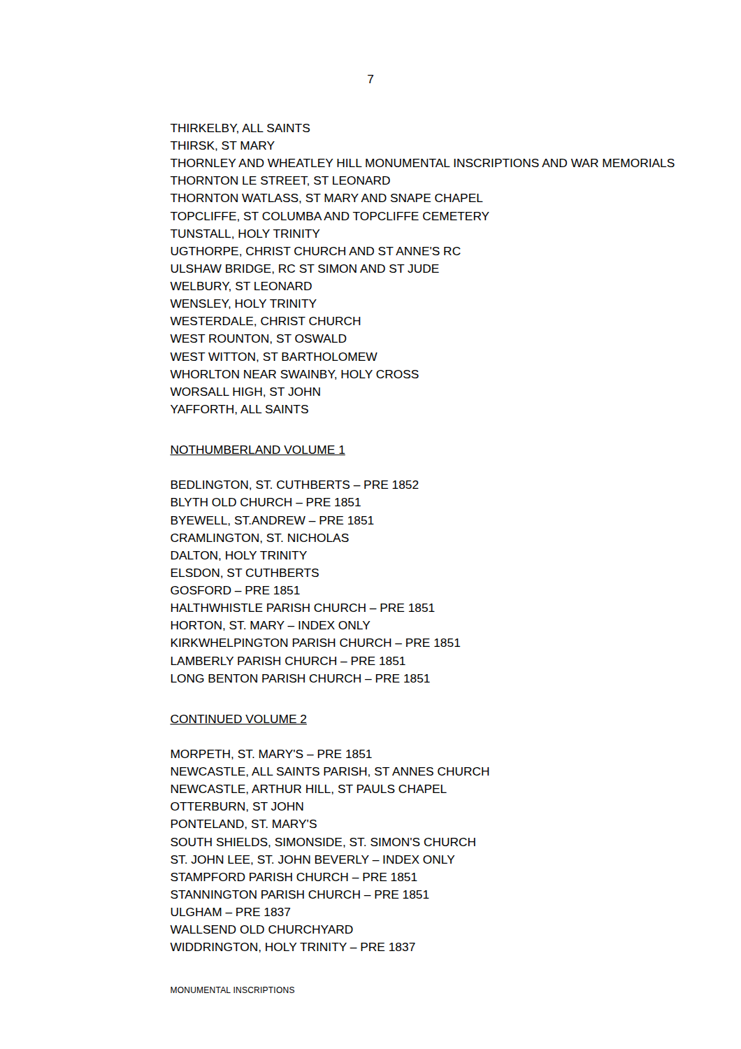7
THIRKELBY, ALL SAINTS
THIRSK, ST MARY
THORNLEY AND WHEATLEY HILL MONUMENTAL INSCRIPTIONS AND WAR MEMORIALS
THORNTON LE STREET, ST LEONARD
THORNTON WATLASS, ST MARY AND SNAPE CHAPEL
TOPCLIFFE, ST COLUMBA AND TOPCLIFFE CEMETERY
TUNSTALL, HOLY TRINITY
UGTHORPE, CHRIST CHURCH AND ST ANNE'S RC
ULSHAW BRIDGE, RC ST SIMON AND ST JUDE
WELBURY, ST LEONARD
WENSLEY, HOLY TRINITY
WESTERDALE, CHRIST CHURCH
WEST ROUNTON, ST OSWALD
WEST WITTON, ST BARTHOLOMEW
WHORLTON NEAR SWAINBY, HOLY CROSS
WORSALL HIGH, ST JOHN
YAFFORTH, ALL SAINTS
NOTHUMBERLAND VOLUME 1
BEDLINGTON, ST. CUTHBERTS – PRE 1852
BLYTH OLD CHURCH – PRE 1851
BYEWELL, ST.ANDREW – PRE 1851
CRAMLINGTON, ST. NICHOLAS
DALTON, HOLY TRINITY
ELSDON, ST CUTHBERTS
GOSFORD – PRE 1851
HALTHWHISTLE PARISH CHURCH – PRE 1851
HORTON, ST. MARY – INDEX ONLY
KIRKWHELPINGTON PARISH CHURCH – PRE 1851
LAMBERLY PARISH CHURCH – PRE 1851
LONG BENTON PARISH CHURCH – PRE 1851
CONTINUED VOLUME 2
MORPETH, ST. MARY'S – PRE 1851
NEWCASTLE, ALL SAINTS PARISH, ST ANNES CHURCH
NEWCASTLE, ARTHUR HILL, ST PAULS CHAPEL
OTTERBURN, ST JOHN
PONTELAND, ST. MARY'S
SOUTH SHIELDS, SIMONSIDE, ST. SIMON'S CHURCH
ST. JOHN LEE, ST. JOHN BEVERLY – INDEX ONLY
STAMPFORD PARISH CHURCH – PRE 1851
STANNINGTON PARISH CHURCH – PRE 1851
ULGHAM – PRE 1837
WALLSEND OLD CHURCHYARD
WIDDRINGTON, HOLY TRINITY – PRE 1837
MONUMENTAL INSCRIPTIONS